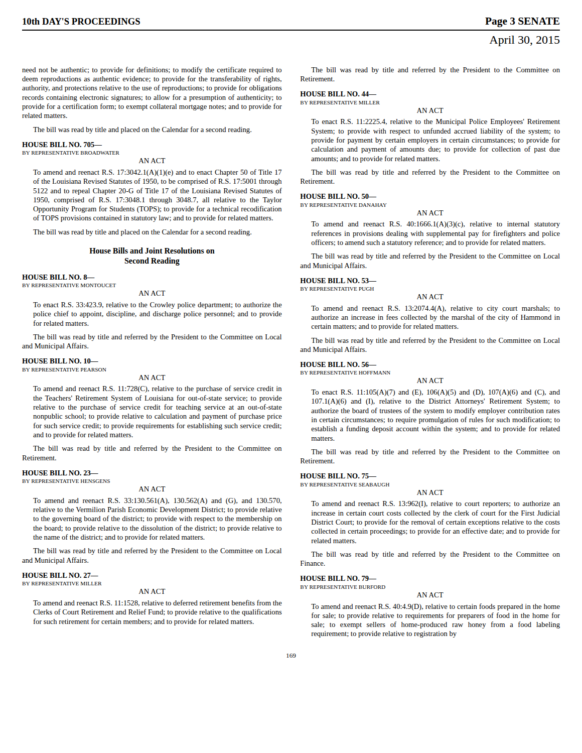10th DAY'S PROCEEDINGS
Page 3 SENATE
April 30, 2015
need not be authentic; to provide for definitions; to modify the certificate required to deem reproductions as authentic evidence; to provide for the transferability of rights, authority, and protections relative to the use of reproductions; to provide for obligations records containing electronic signatures; to allow for a presumption of authenticity; to provide for a certification form; to exempt collateral mortgage notes; and to provide for related matters.
The bill was read by title and placed on the Calendar for a second reading.
HOUSE BILL NO. 705—
BY REPRESENTATIVE BROADWATER
AN ACT
To amend and reenact R.S. 17:3042.1(A)(1)(e) and to enact Chapter 50 of Title 17 of the Louisiana Revised Statutes of 1950, to be comprised of R.S. 17:5001 through 5122 and to repeal Chapter 20-G of Title 17 of the Louisiana Revised Statutes of 1950, comprised of R.S. 17:3048.1 through 3048.7, all relative to the Taylor Opportunity Program for Students (TOPS); to provide for a technical recodification of TOPS provisions contained in statutory law; and to provide for related matters.
The bill was read by title and placed on the Calendar for a second reading.
House Bills and Joint Resolutions on
Second Reading
HOUSE BILL NO. 8—
BY REPRESENTATIVE MONTOUCET
AN ACT
To enact R.S. 33:423.9, relative to the Crowley police department; to authorize the police chief to appoint, discipline, and discharge police personnel; and to provide for related matters.
The bill was read by title and referred by the President to the Committee on Local and Municipal Affairs.
HOUSE BILL NO. 10—
BY REPRESENTATIVE PEARSON
AN ACT
To amend and reenact R.S. 11:728(C), relative to the purchase of service credit in the Teachers' Retirement System of Louisiana for out-of-state service; to provide relative to the purchase of service credit for teaching service at an out-of-state nonpublic school; to provide relative to calculation and payment of purchase price for such service credit; to provide requirements for establishing such service credit; and to provide for related matters.
The bill was read by title and referred by the President to the Committee on Retirement.
HOUSE BILL NO. 23—
BY REPRESENTATIVE HENSGENS
AN ACT
To amend and reenact R.S. 33:130.561(A), 130.562(A) and (G), and 130.570, relative to the Vermilion Parish Economic Development District; to provide relative to the governing board of the district; to provide with respect to the membership on the board; to provide relative to the dissolution of the district; to provide relative to the name of the district; and to provide for related matters.
The bill was read by title and referred by the President to the Committee on Local and Municipal Affairs.
HOUSE BILL NO. 27—
BY REPRESENTATIVE MILLER
AN ACT
To amend and reenact R.S. 11:1528, relative to deferred retirement benefits from the Clerks of Court Retirement and Relief Fund; to provide relative to the qualifications for such retirement for certain members; and to provide for related matters.
The bill was read by title and referred by the President to the Committee on Retirement.
HOUSE BILL NO. 44—
BY REPRESENTATIVE MILLER
AN ACT
To enact R.S. 11:2225.4, relative to the Municipal Police Employees' Retirement System; to provide with respect to unfunded accrued liability of the system; to provide for payment by certain employers in certain circumstances; to provide for calculation and payment of amounts due; to provide for collection of past due amounts; and to provide for related matters.
The bill was read by title and referred by the President to the Committee on Retirement.
HOUSE BILL NO. 50—
BY REPRESENTATIVE DANAHAY
AN ACT
To amend and reenact R.S. 40:1666.1(A)(3)(c), relative to internal statutory references in provisions dealing with supplemental pay for firefighters and police officers; to amend such a statutory reference; and to provide for related matters.
The bill was read by title and referred by the President to the Committee on Local and Municipal Affairs.
HOUSE BILL NO. 53—
BY REPRESENTATIVE PUGH
AN ACT
To amend and reenact R.S. 13:2074.4(A), relative to city court marshals; to authorize an increase in fees collected by the marshal of the city of Hammond in certain matters; and to provide for related matters.
The bill was read by title and referred by the President to the Committee on Local and Municipal Affairs.
HOUSE BILL NO. 56—
BY REPRESENTATIVE HOFFMANN
AN ACT
To enact R.S. 11:105(A)(7) and (E), 106(A)(5) and (D), 107(A)(6) and (C), and 107.1(A)(6) and (I), relative to the District Attorneys' Retirement System; to authorize the board of trustees of the system to modify employer contribution rates in certain circumstances; to require promulgation of rules for such modification; to establish a funding deposit account within the system; and to provide for related matters.
The bill was read by title and referred by the President to the Committee on Retirement.
HOUSE BILL NO. 75—
BY REPRESENTATIVE SEABAUGH
AN ACT
To amend and reenact R.S. 13:962(I), relative to court reporters; to authorize an increase in certain court costs collected by the clerk of court for the First Judicial District Court; to provide for the removal of certain exceptions relative to the costs collected in certain proceedings; to provide for an effective date; and to provide for related matters.
The bill was read by title and referred by the President to the Committee on Finance.
HOUSE BILL NO. 79—
BY REPRESENTATIVE BURFORD
AN ACT
To amend and reenact R.S. 40:4.9(D), relative to certain foods prepared in the home for sale; to provide relative to requirements for preparers of food in the home for sale; to exempt sellers of home-produced raw honey from a food labeling requirement; to provide relative to registration by
169